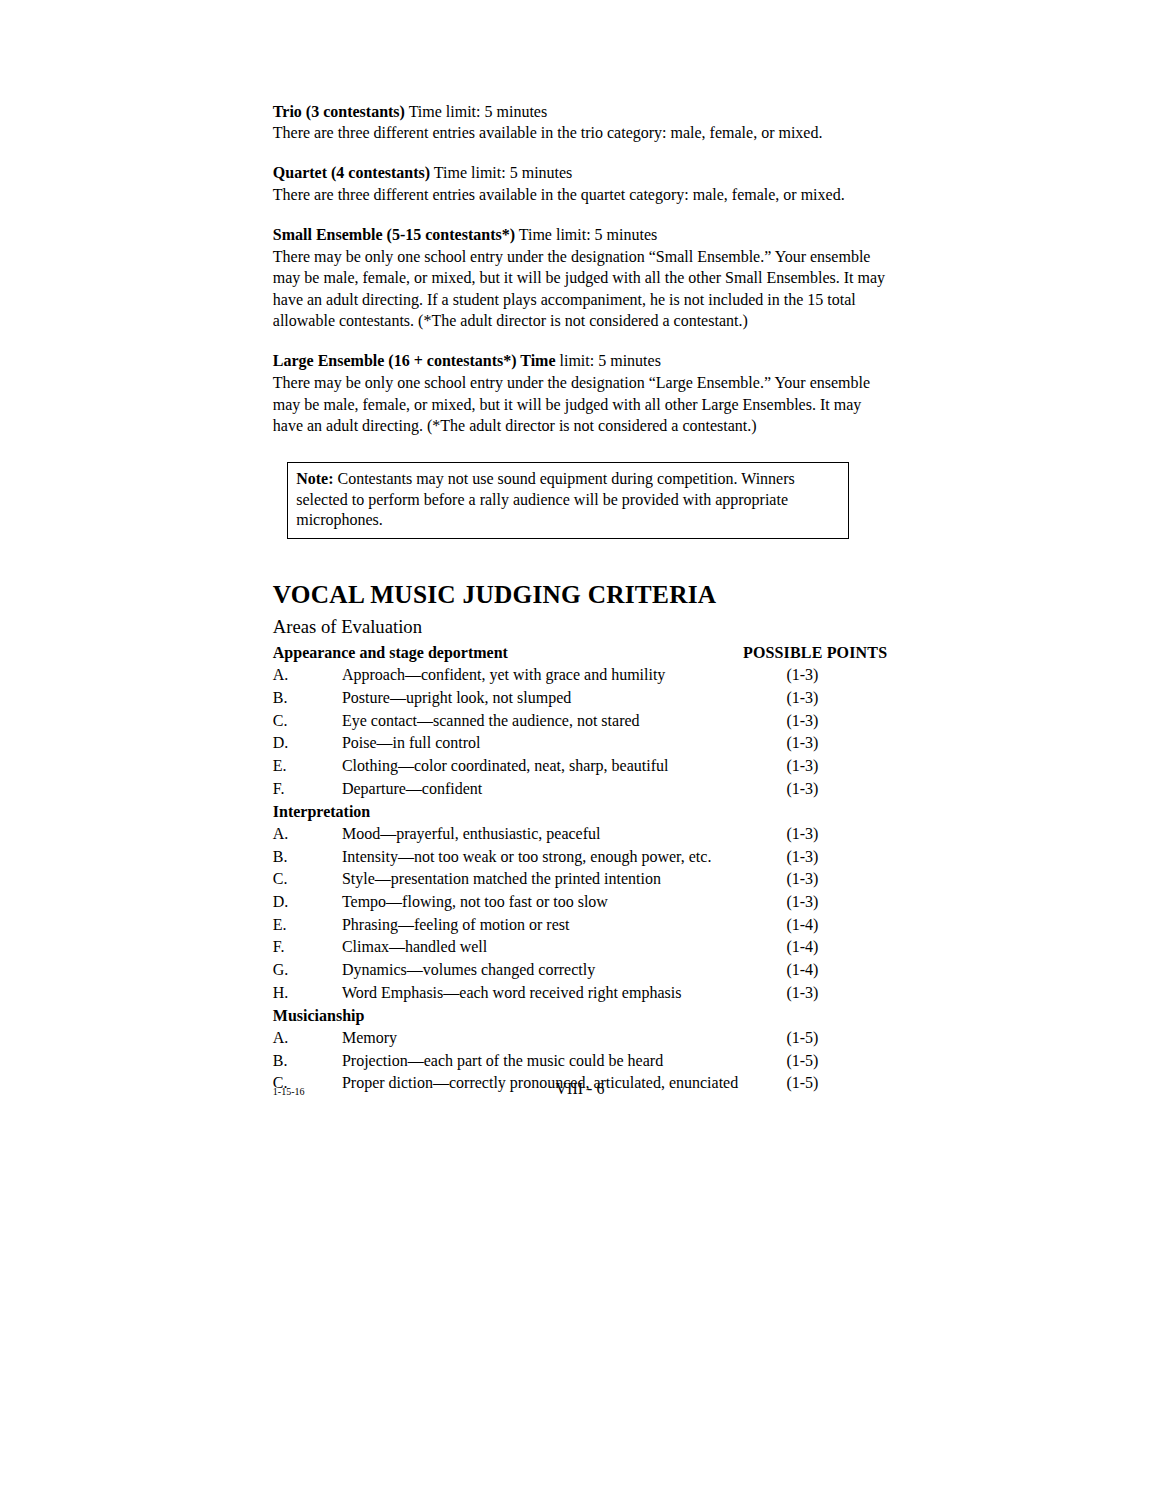Trio (3 contestants) Time limit: 5 minutes
There are three different entries available in the trio category: male, female, or mixed.
Quartet (4 contestants) Time limit: 5 minutes
There are three different entries available in the quartet category: male, female, or mixed.
Small Ensemble (5-15 contestants*) Time limit: 5 minutes
There may be only one school entry under the designation “Small Ensemble.” Your ensemble may be male, female, or mixed, but it will be judged with all the other Small Ensembles. It may have an adult directing. If a student plays accompaniment, he is not included in the 15 total allowable contestants. (*The adult director is not considered a contestant.)
Large Ensemble (16 + contestants*) Time limit: 5 minutes
There may be only one school entry under the designation “Large Ensemble.” Your ensemble may be male, female, or mixed, but it will be judged with all other Large Ensembles. It may have an adult directing. (*The adult director is not considered a contestant.)
Note: Contestants may not use sound equipment during competition. Winners selected to perform before a rally audience will be provided with appropriate microphones.
VOCAL MUSIC JUDGING CRITERIA
Areas of Evaluation
Appearance and stage deportment POSSIBLE POINTS
| A. | Approach—confident, yet with grace and humility | (1-3) |
| B. | Posture—upright look, not slumped | (1-3) |
| C. | Eye contact—scanned the audience, not stared | (1-3) |
| D. | Poise—in full control | (1-3) |
| E. | Clothing—color coordinated, neat, sharp, beautiful | (1-3) |
| F. | Departure—confident | (1-3) |
Interpretation
| A. | Mood—prayerful, enthusiastic, peaceful | (1-3) |
| B. | Intensity—not too weak or too strong, enough power, etc. | (1-3) |
| C. | Style—presentation matched the printed intention | (1-3) |
| D. | Tempo—flowing, not too fast or too slow | (1-3) |
| E. | Phrasing—feeling of motion or rest | (1-4) |
| F. | Climax—handled well | (1-4) |
| G. | Dynamics—volumes changed correctly | (1-4) |
| H. | Word Emphasis—each word received right emphasis | (1-3) |
Musicianship
| A. | Memory | (1-5) |
| B. | Projection—each part of the music could be heard | (1-5) |
| C. | Proper diction—correctly pronounced, articulated, enunciated | (1-5) |
1-15-16
VIII - 6